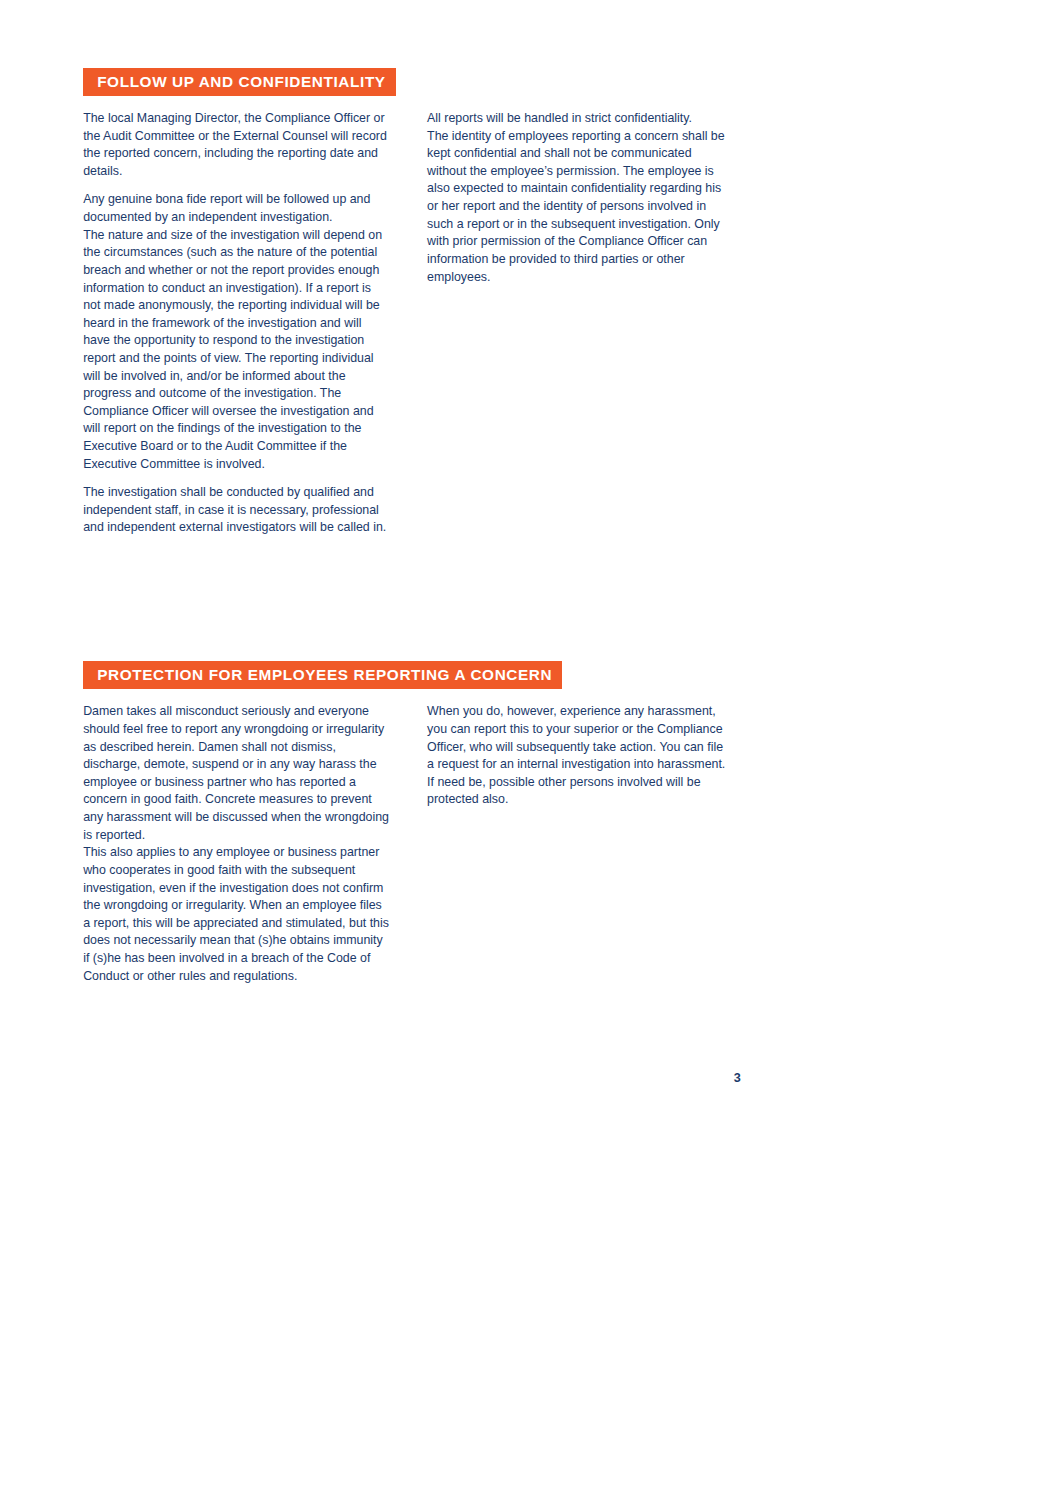Follow up and confidentiality
The local Managing Director, the Compliance Officer or the Audit Committee or the External Counsel will record the reported concern, including the reporting date and details.
Any genuine bona fide report will be followed up and documented by an independent investigation.
The nature and size of the investigation will depend on the circumstances (such as the nature of the potential breach and whether or not the report provides enough information to conduct an investigation). If a report is not made anonymously, the reporting individual will be heard in the framework of the investigation and will have the opportunity to respond to the investigation report and the points of view. The reporting individual will be involved in, and/or be informed about the progress and outcome of the investigation. The Compliance Officer will oversee the investigation and will report on the findings of the investigation to the Executive Board or to the Audit Committee if the Executive Committee is involved.
The investigation shall be conducted by qualified and independent staff, in case it is necessary, professional and independent external investigators will be called in.
All reports will be handled in strict confidentiality.
The identity of employees reporting a concern shall be kept confidential and shall not be communicated without the employee’s permission. The employee is also expected to maintain confidentiality regarding his or her report and the identity of persons involved in such a report or in the subsequent investigation. Only with prior permission of the Compliance Officer can information be provided to third parties or other employees.
Protection for employees reporting a concern
Damen takes all misconduct seriously and everyone should feel free to report any wrongdoing or irregularity as described herein. Damen shall not dismiss, discharge, demote, suspend or in any way harass the employee or business partner who has reported a concern in good faith. Concrete measures to prevent any harassment will be discussed when the wrongdoing is reported.
This also applies to any employee or business partner who cooperates in good faith with the subsequent investigation, even if the investigation does not confirm the wrongdoing or irregularity. When an employee files a report, this will be appreciated and stimulated, but this does not necessarily mean that (s)he obtains immunity if (s)he has been involved in a breach of the Code of Conduct or other rules and regulations.
When you do, however, experience any harassment, you can report this to your superior or the Compliance Officer, who will subsequently take action. You can file a request for an internal investigation into harassment. If need be, possible other persons involved will be protected also.
3